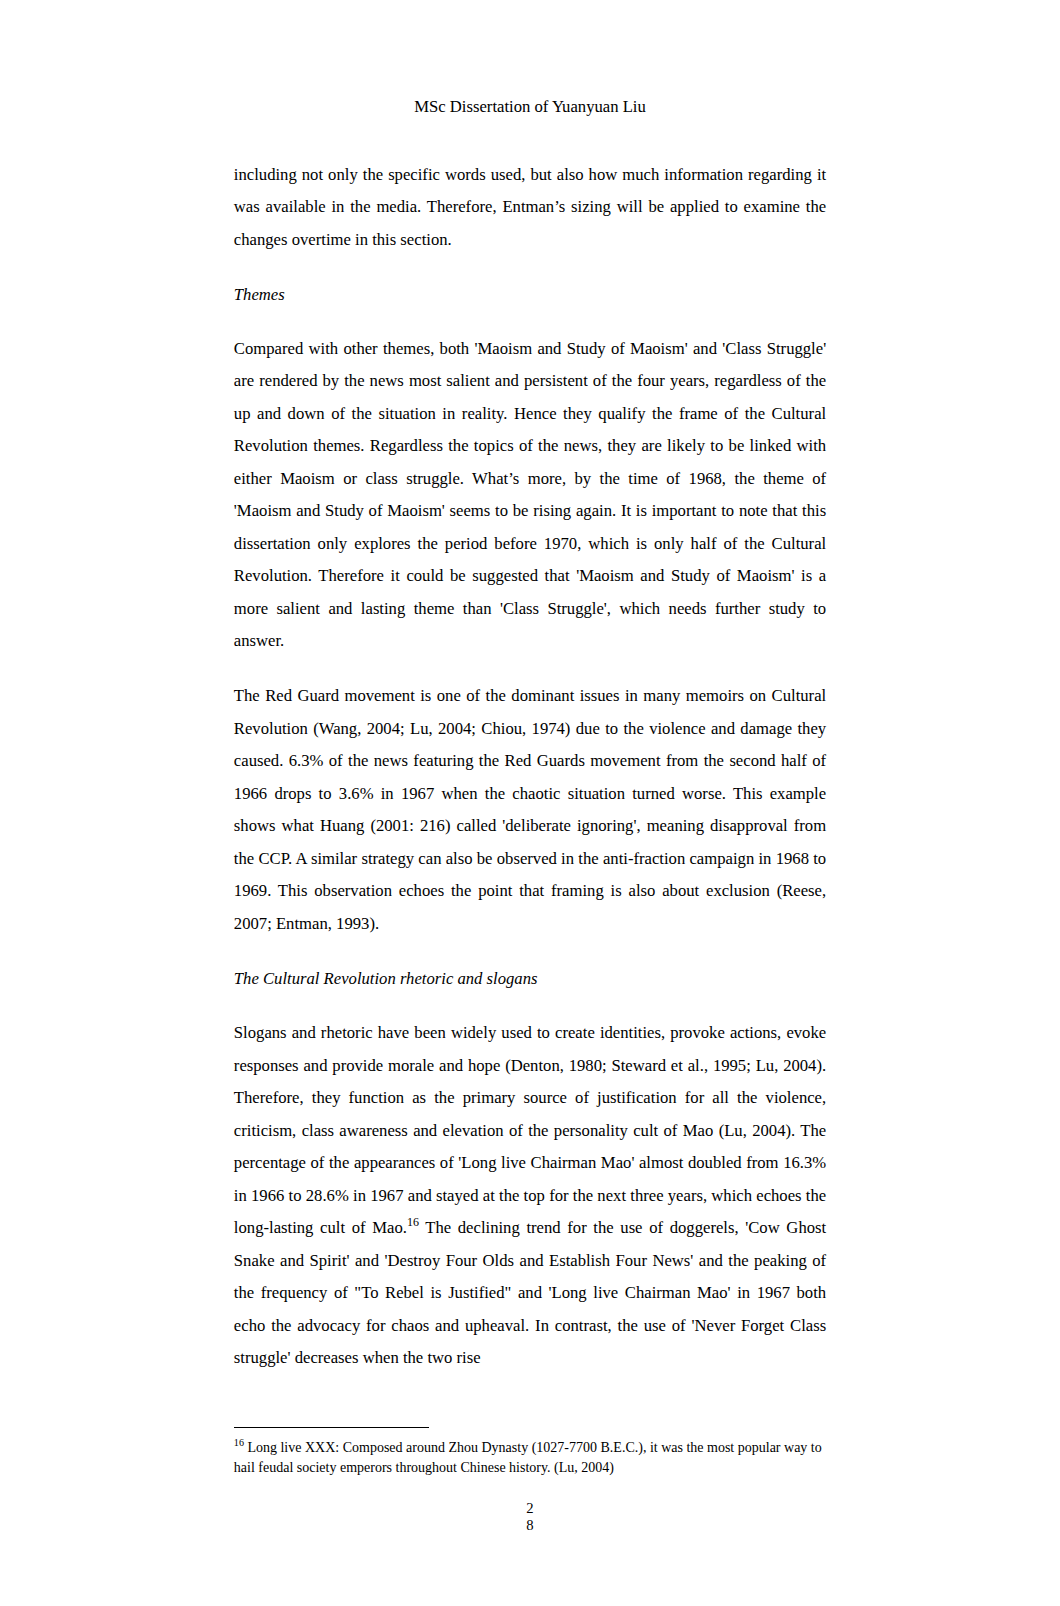MSc Dissertation of Yuanyuan Liu
including not only the specific words used, but also how much information regarding it was available in the media. Therefore, Entman’s sizing will be applied to examine the changes overtime in this section.
Themes
Compared with other themes, both 'Maoism and Study of Maoism' and 'Class Struggle' are rendered by the news most salient and persistent of the four years, regardless of the up and down of the situation in reality. Hence they qualify the frame of the Cultural Revolution themes. Regardless the topics of the news, they are likely to be linked with either Maoism or class struggle. What’s more, by the time of 1968, the theme of 'Maoism and Study of Maoism' seems to be rising again. It is important to note that this dissertation only explores the period before 1970, which is only half of the Cultural Revolution. Therefore it could be suggested that 'Maoism and Study of Maoism' is a more salient and lasting theme than 'Class Struggle', which needs further study to answer.
The Red Guard movement is one of the dominant issues in many memoirs on Cultural Revolution (Wang, 2004; Lu, 2004; Chiou, 1974) due to the violence and damage they caused. 6.3% of the news featuring the Red Guards movement from the second half of 1966 drops to 3.6% in 1967 when the chaotic situation turned worse. This example shows what Huang (2001: 216) called 'deliberate ignoring', meaning disapproval from the CCP. A similar strategy can also be observed in the anti-fraction campaign in 1968 to 1969. This observation echoes the point that framing is also about exclusion (Reese, 2007; Entman, 1993).
The Cultural Revolution rhetoric and slogans
Slogans and rhetoric have been widely used to create identities, provoke actions, evoke responses and provide morale and hope (Denton, 1980; Steward et al., 1995; Lu, 2004). Therefore, they function as the primary source of justification for all the violence, criticism, class awareness and elevation of the personality cult of Mao (Lu, 2004). The percentage of the appearances of 'Long live Chairman Mao' almost doubled from 16.3% in 1966 to 28.6% in 1967 and stayed at the top for the next three years, which echoes the long-lasting cult of Mao.16 The declining trend for the use of doggerels, 'Cow Ghost Snake and Spirit' and 'Destroy Four Olds and Establish Four News' and the peaking of the frequency of "To Rebel is Justified" and 'Long live Chairman Mao' in 1967 both echo the advocacy for chaos and upheaval. In contrast, the use of 'Never Forget Class struggle' decreases when the two rise
16 Long live XXX: Composed around Zhou Dynasty (1027-7700 B.E.C.), it was the most popular way to hail feudal society emperors throughout Chinese history. (Lu, 2004)
2 8